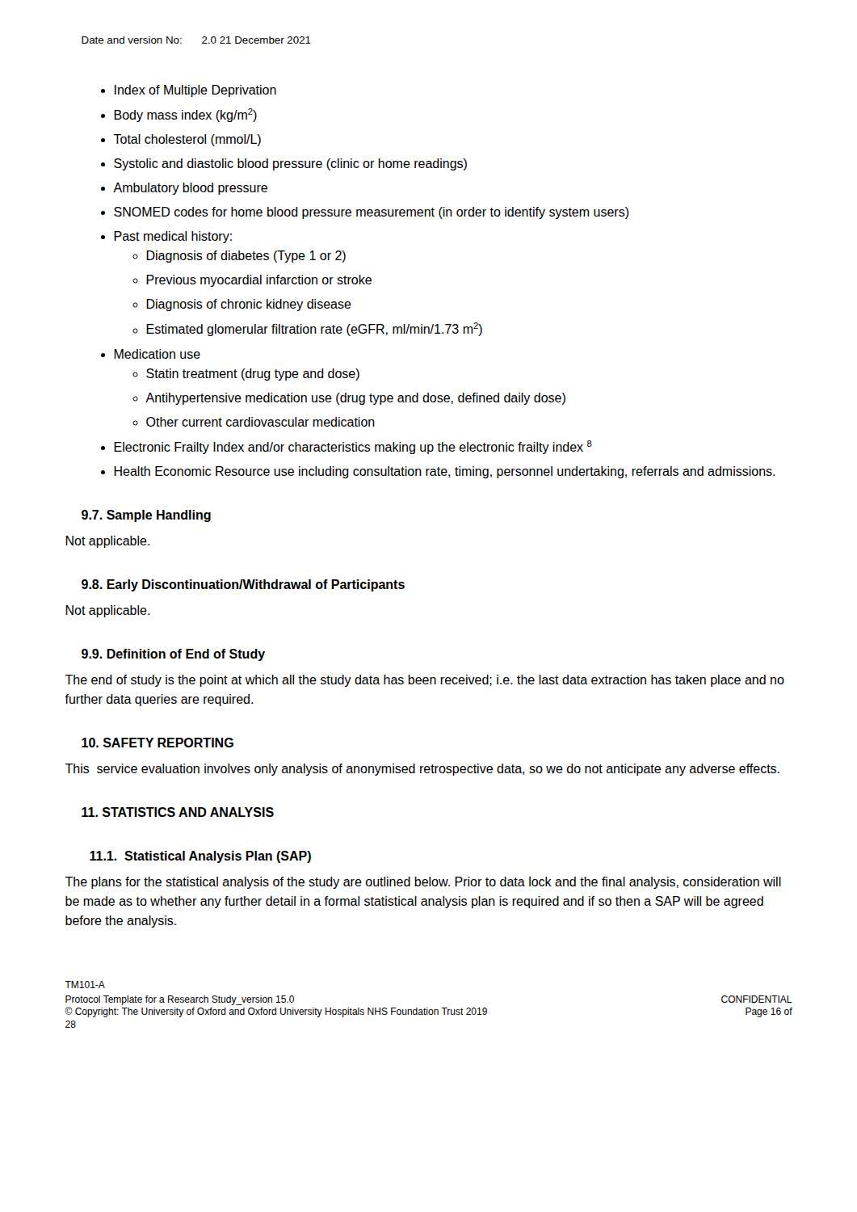Date and version No: 2.0 21 December 2021
Index of Multiple Deprivation
Body mass index (kg/m2)
Total cholesterol (mmol/L)
Systolic and diastolic blood pressure (clinic or home readings)
Ambulatory blood pressure
SNOMED codes for home blood pressure measurement (in order to identify system users)
Past medical history:
Diagnosis of diabetes (Type 1 or 2)
Previous myocardial infarction or stroke
Diagnosis of chronic kidney disease
Estimated glomerular filtration rate (eGFR, ml/min/1.73 m2)
Medication use
Statin treatment (drug type and dose)
Antihypertensive medication use (drug type and dose, defined daily dose)
Other current cardiovascular medication
Electronic Frailty Index and/or characteristics making up the electronic frailty index 8
Health Economic Resource use including consultation rate, timing, personnel undertaking, referrals and admissions.
9.7. Sample Handling
Not applicable.
9.8. Early Discontinuation/Withdrawal of Participants
Not applicable.
9.9. Definition of End of Study
The end of study is the point at which all the study data has been received; i.e. the last data extraction has taken place and no further data queries are required.
10. SAFETY REPORTING
This service evaluation involves only analysis of anonymised retrospective data, so we do not anticipate any adverse effects.
11. STATISTICS AND ANALYSIS
11.1. Statistical Analysis Plan (SAP)
The plans for the statistical analysis of the study are outlined below. Prior to data lock and the final analysis, consideration will be made as to whether any further detail in a formal statistical analysis plan is required and if so then a SAP will be agreed before the analysis.
TM101-A
Protocol Template for a Research Study_version 15.0
CONFIDENTIAL
© Copyright: The University of Oxford and Oxford University Hospitals NHS Foundation Trust 2019
Page 16 of
28